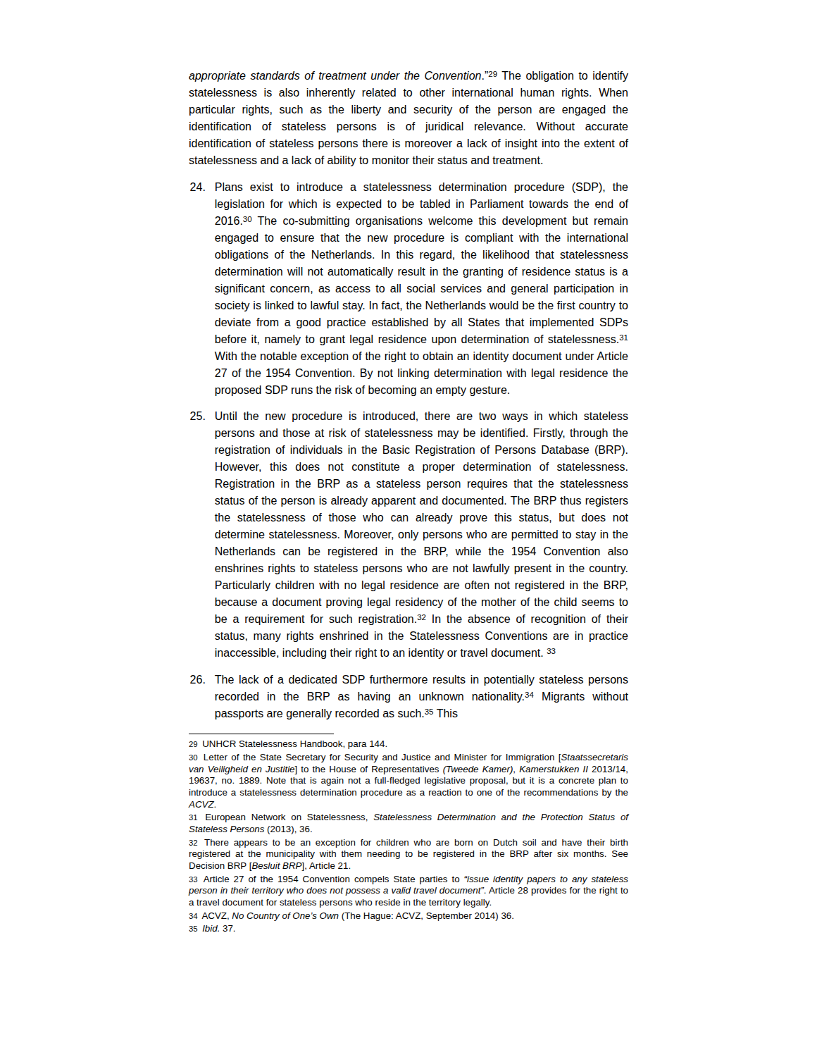appropriate standards of treatment under the Convention.”29 The obligation to identify statelessness is also inherently related to other international human rights. When particular rights, such as the liberty and security of the person are engaged the identification of stateless persons is of juridical relevance. Without accurate identification of stateless persons there is moreover a lack of insight into the extent of statelessness and a lack of ability to monitor their status and treatment.
24.
Plans exist to introduce a statelessness determination procedure (SDP), the legislation for which is expected to be tabled in Parliament towards the end of 2016.30 The co-submitting organisations welcome this development but remain engaged to ensure that the new procedure is compliant with the international obligations of the Netherlands. In this regard, the likelihood that statelessness determination will not automatically result in the granting of residence status is a significant concern, as access to all social services and general participation in society is linked to lawful stay. In fact, the Netherlands would be the first country to deviate from a good practice established by all States that implemented SDPs before it, namely to grant legal residence upon determination of statelessness.31 With the notable exception of the right to obtain an identity document under Article 27 of the 1954 Convention. By not linking determination with legal residence the proposed SDP runs the risk of becoming an empty gesture.
25.
Until the new procedure is introduced, there are two ways in which stateless persons and those at risk of statelessness may be identified. Firstly, through the registration of individuals in the Basic Registration of Persons Database (BRP). However, this does not constitute a proper determination of statelessness. Registration in the BRP as a stateless person requires that the statelessness status of the person is already apparent and documented. The BRP thus registers the statelessness of those who can already prove this status, but does not determine statelessness. Moreover, only persons who are permitted to stay in the Netherlands can be registered in the BRP, while the 1954 Convention also enshrines rights to stateless persons who are not lawfully present in the country. Particularly children with no legal residence are often not registered in the BRP, because a document proving legal residency of the mother of the child seems to be a requirement for such registration.32 In the absence of recognition of their status, many rights enshrined in the Statelessness Conventions are in practice inaccessible, including their right to an identity or travel document. 33
26.
The lack of a dedicated SDP furthermore results in potentially stateless persons recorded in the BRP as having an unknown nationality.34 Migrants without passports are generally recorded as such.35 This
29 UNHCR Statelessness Handbook, para 144.
30 Letter of the State Secretary for Security and Justice and Minister for Immigration [Staatssecretaris van Veiligheid en Justitie] to the House of Representatives (Tweede Kamer), Kamerstukken II 2013/14, 19637, no. 1889. Note that is again not a full-fledged legislative proposal, but it is a concrete plan to introduce a statelessness determination procedure as a reaction to one of the recommendations by the ACVZ.
31 European Network on Statelessness, Statelessness Determination and the Protection Status of Stateless Persons (2013), 36.
32 There appears to be an exception for children who are born on Dutch soil and have their birth registered at the municipality with them needing to be registered in the BRP after six months. See Decision BRP [Besluit BRP], Article 21.
33 Article 27 of the 1954 Convention compels State parties to “issue identity papers to any stateless person in their territory who does not possess a valid travel document”. Article 28 provides for the right to a travel document for stateless persons who reside in the territory legally.
34 ACVZ, No Country of One’s Own (The Hague: ACVZ, September 2014) 36.
35 Ibid. 37.